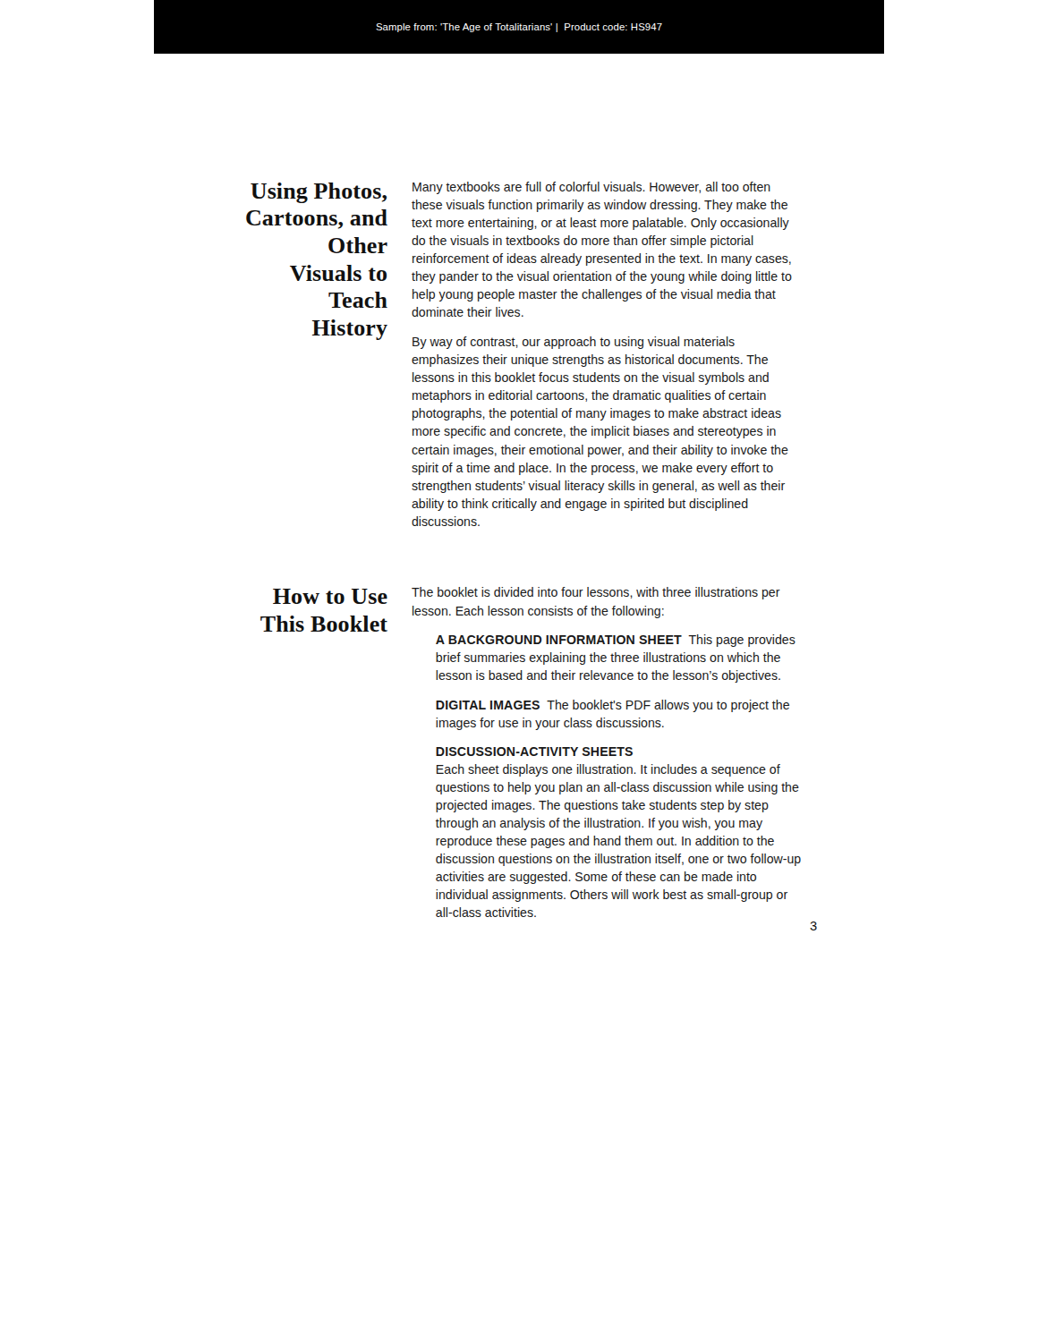Sample from: 'The Age of Totalitarians' | Product code: HS947
Using Photos,
Cartoons, and Other
Visuals to Teach
History
Many textbooks are full of colorful visuals. However, all too often these visuals function primarily as window dressing. They make the text more entertaining, or at least more palatable. Only occasionally do the visuals in textbooks do more than offer simple pictorial reinforcement of ideas already presented in the text. In many cases, they pander to the visual orientation of the young while doing little to help young people master the challenges of the visual media that dominate their lives.
By way of contrast, our approach to using visual materials emphasizes their unique strengths as historical documents. The lessons in this booklet focus students on the visual symbols and metaphors in editorial cartoons, the dramatic qualities of certain photographs, the potential of many images to make abstract ideas more specific and concrete, the implicit biases and stereotypes in certain images, their emotional power, and their ability to invoke the spirit of a time and place. In the process, we make every effort to strengthen students’ visual literacy skills in general, as well as their ability to think critically and engage in spirited but disciplined discussions.
How to Use
This Booklet
The booklet is divided into four lessons, with three illustrations per lesson. Each lesson consists of the following:
A BACKGROUND INFORMATION SHEET This page provides brief summaries explaining the three illustrations on which the lesson is based and their relevance to the lesson’s objectives.
DIGITAL IMAGES The booklet's PDF allows you to project the images for use in your class discussions.
DISCUSSION-ACTIVITY SHEETS
Each sheet displays one illustration. It includes a sequence of questions to help you plan an all-class discussion while using the projected images. The questions take students step by step through an analysis of the illustration. If you wish, you may reproduce these pages and hand them out. In addition to the discussion questions on the illustration itself, one or two follow-up activities are suggested. Some of these can be made into individual assignments. Others will work best as small-group or all-class activities.
3